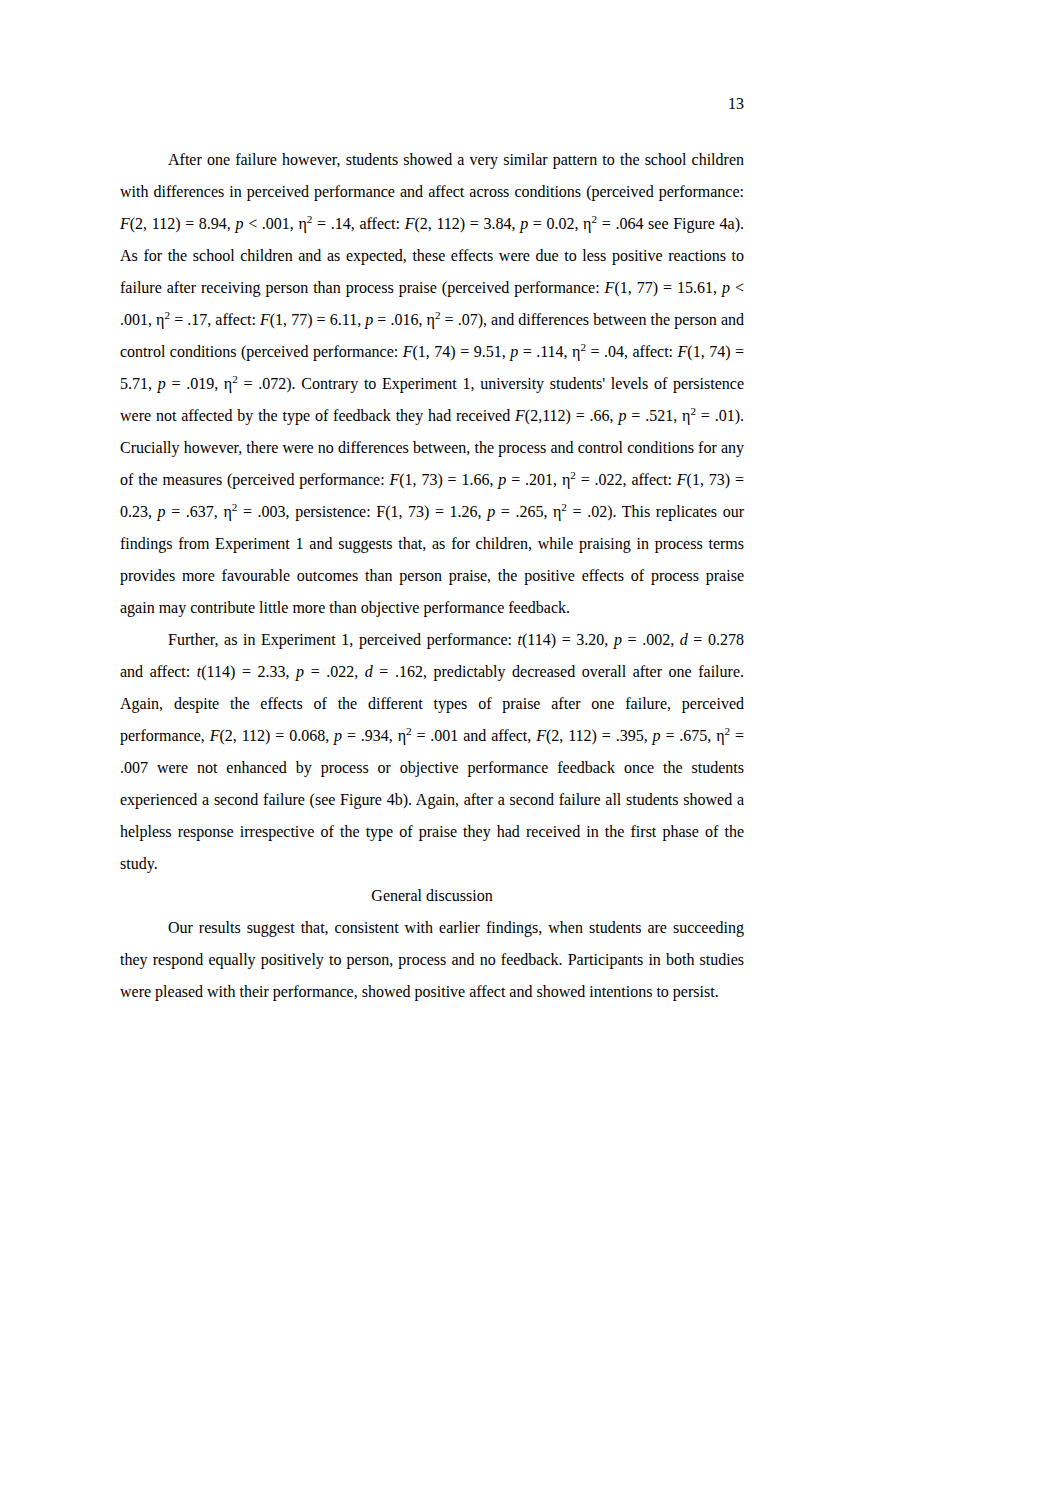13
After one failure however, students showed a very similar pattern to the school children with differences in perceived performance and affect across conditions (perceived performance: F(2, 112) = 8.94, p < .001, η2 = .14, affect: F(2, 112) = 3.84, p = 0.02, η2 = .064 see Figure 4a). As for the school children and as expected, these effects were due to less positive reactions to failure after receiving person than process praise (perceived performance: F(1, 77) = 15.61, p < .001, η2 = .17, affect: F(1, 77) = 6.11, p = .016, η2 = .07), and differences between the person and control conditions (perceived performance: F(1, 74) = 9.51, p = .114, η2 = .04, affect: F(1, 74) = 5.71, p = .019, η2 = .072). Contrary to Experiment 1, university students' levels of persistence were not affected by the type of feedback they had received F(2,112) = .66, p = .521, η2 = .01). Crucially however, there were no differences between, the process and control conditions for any of the measures (perceived performance: F(1, 73) = 1.66, p = .201, η2 = .022, affect: F(1, 73) = 0.23, p = .637, η2 = .003, persistence: F(1, 73) = 1.26, p = .265, η2 = .02). This replicates our findings from Experiment 1 and suggests that, as for children, while praising in process terms provides more favourable outcomes than person praise, the positive effects of process praise again may contribute little more than objective performance feedback.
Further, as in Experiment 1, perceived performance: t(114) = 3.20, p = .002, d = 0.278 and affect: t(114) = 2.33, p = .022, d = .162, predictably decreased overall after one failure. Again, despite the effects of the different types of praise after one failure, perceived performance, F(2, 112) = 0.068, p = .934, η2 = .001 and affect, F(2, 112) = .395, p = .675, η2 = .007 were not enhanced by process or objective performance feedback once the students experienced a second failure (see Figure 4b). Again, after a second failure all students showed a helpless response irrespective of the type of praise they had received in the first phase of the study.
General discussion
Our results suggest that, consistent with earlier findings, when students are succeeding they respond equally positively to person, process and no feedback. Participants in both studies were pleased with their performance, showed positive affect and showed intentions to persist.